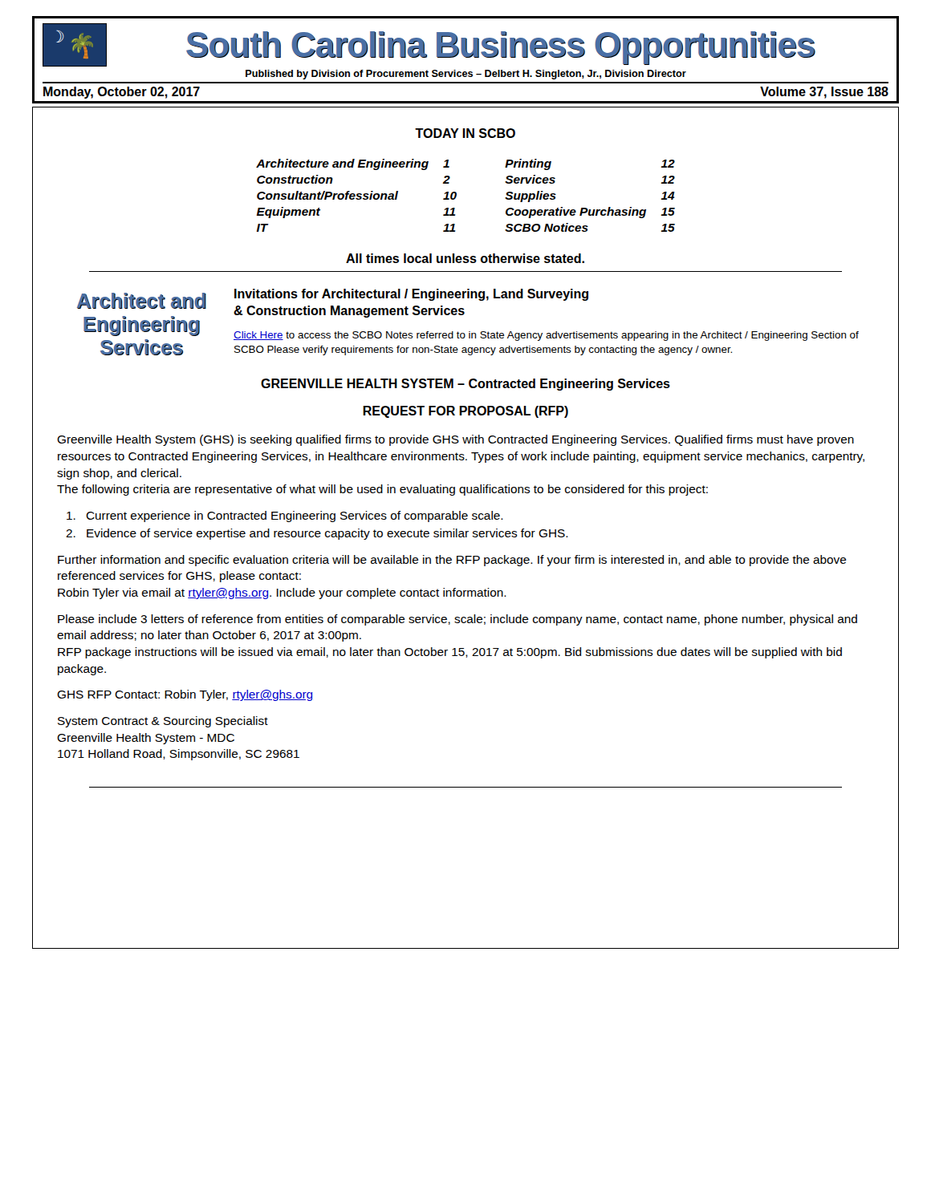☽ 🌴
South Carolina Business Opportunities
Published by Division of Procurement Services – Delbert H. Singleton, Jr., Division Director
Monday, October 02, 2017 Volume 37, Issue 188
TODAY IN SCBO
| Architecture and Engineering | 1 | Printing | 12 |
| Construction | 2 | Services | 12 |
| Consultant/Professional | 10 | Supplies | 14 |
| Equipment | 11 | Cooperative Purchasing | 15 |
| IT | 11 | SCBO Notices | 15 |
All times local unless otherwise stated.
Architect and
Engineering
Services
Invitations for Architectural / Engineering, Land Surveying
& Construction Management Services
Click Here to access the SCBO Notes referred to in State Agency advertisements appearing in the Architect / Engineering Section of SCBO Please verify requirements for non-State agency advertisements by contacting the agency / owner.
GREENVILLE HEALTH SYSTEM – Contracted Engineering Services
REQUEST FOR PROPOSAL (RFP)
Greenville Health System (GHS) is seeking qualified firms to provide GHS with Contracted Engineering Services. Qualified firms must have proven resources to Contracted Engineering Services, in Healthcare environments. Types of work include painting, equipment service mechanics, carpentry, sign shop, and clerical.
The following criteria are representative of what will be used in evaluating qualifications to be considered for this project:
Current experience in Contracted Engineering Services of comparable scale.
Evidence of service expertise and resource capacity to execute similar services for GHS.
Further information and specific evaluation criteria will be available in the RFP package. If your firm is interested in, and able to provide the above referenced services for GHS, please contact:
Robin Tyler via email at rtyler@ghs.org. Include your complete contact information.
Please include 3 letters of reference from entities of comparable service, scale; include company name, contact name, phone number, physical and email address; no later than October 6, 2017 at 3:00pm.
RFP package instructions will be issued via email, no later than October 15, 2017 at 5:00pm. Bid submissions due dates will be supplied with bid package.
GHS RFP Contact: Robin Tyler, rtyler@ghs.org
System Contract & Sourcing Specialist
Greenville Health System - MDC
1071 Holland Road, Simpsonville, SC 29681